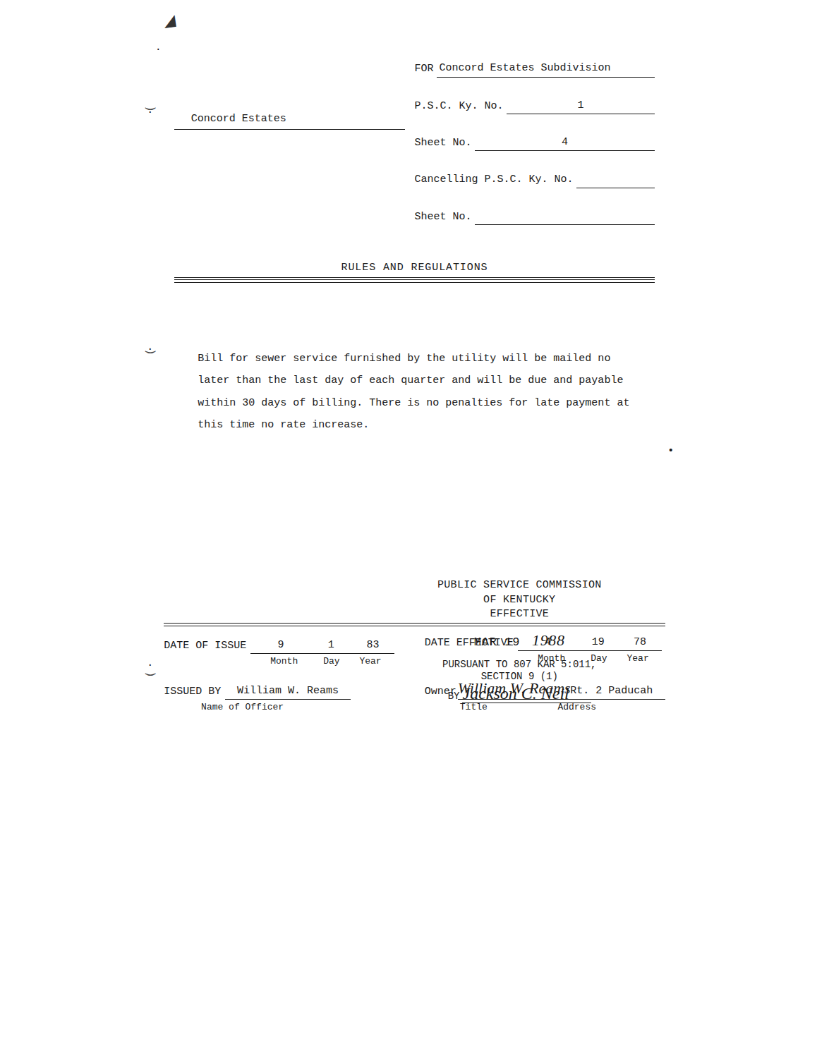◢
‿
‿
‿
·
·
·
·
•
Concord Estates
FOR Concord Estates Subdivision
P.S.C. Ky. No. 1
Sheet No. 4
Cancelling P.S.C. Ky. No.
Sheet No.
RULES AND REGULATIONS
Bill for sewer service furnished by the utility will be mailed no later than the last day of each quarter and will be due and payable within 30 days of billing. There is no penalties for late payment at this time no rate increase.
PUBLIC SERVICE COMMISSION
OF KENTUCKY
EFFECTIVE
MAR 19 1988
PURSUANT TO 807 KAR 5:011,
SECTION 9 (1)
BY Jackson C. Neil
DATE OF ISSUE 9 1 83
Month Day Year
ISSUED BY William W. Reams
Name of Officer
DATE EFFECTIVE 4 19 78
Month Day Year
Owner William W. Reams Rt. 2 Paducah
Title Address